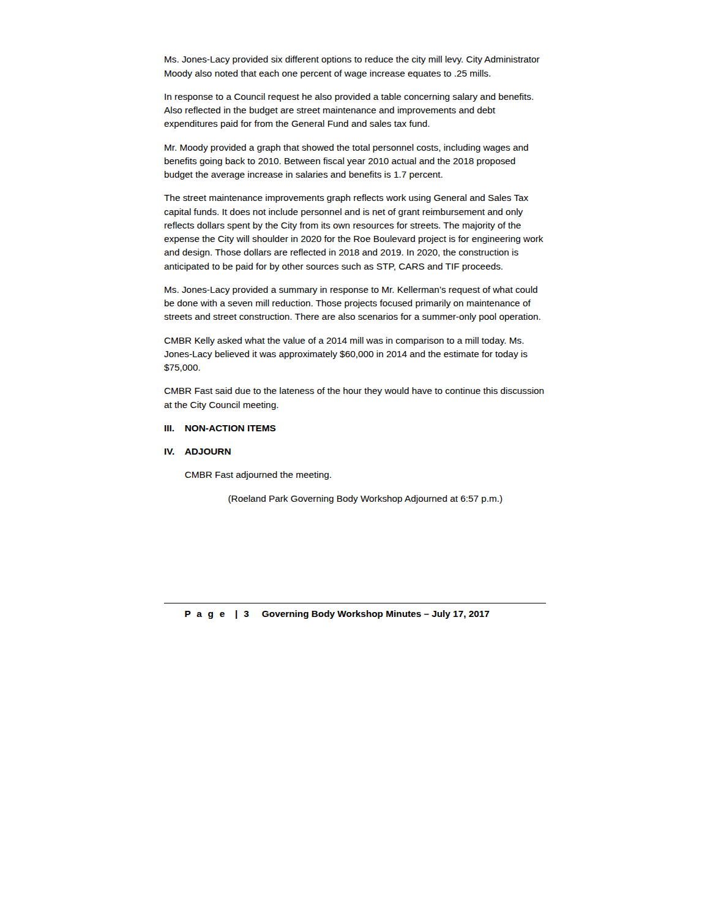Ms. Jones-Lacy provided six different options to reduce the city mill levy. City Administrator Moody also noted that each one percent of wage increase equates to .25 mills.
In response to a Council request he also provided a table concerning salary and benefits. Also reflected in the budget are street maintenance and improvements and debt expenditures paid for from the General Fund and sales tax fund.
Mr. Moody provided a graph that showed the total personnel costs, including wages and benefits going back to 2010. Between fiscal year 2010 actual and the 2018 proposed budget the average increase in salaries and benefits is 1.7 percent.
The street maintenance improvements graph reflects work using General and Sales Tax capital funds. It does not include personnel and is net of grant reimbursement and only reflects dollars spent by the City from its own resources for streets. The majority of the expense the City will shoulder in 2020 for the Roe Boulevard project is for engineering work and design. Those dollars are reflected in 2018 and 2019. In 2020, the construction is anticipated to be paid for by other sources such as STP, CARS and TIF proceeds.
Ms. Jones-Lacy provided a summary in response to Mr. Kellerman’s request of what could be done with a seven mill reduction. Those projects focused primarily on maintenance of streets and street construction. There are also scenarios for a summer-only pool operation.
CMBR Kelly asked what the value of a 2014 mill was in comparison to a mill today. Ms. Jones-Lacy believed it was approximately $60,000 in 2014 and the estimate for today is $75,000.
CMBR Fast said due to the lateness of the hour they would have to continue this discussion at the City Council meeting.
III. NON-ACTION ITEMS
IV. ADJOURN
CMBR Fast adjourned the meeting.
(Roeland Park Governing Body Workshop Adjourned at 6:57 p.m.)
P a g e | 3 Governing Body Workshop Minutes – July 17, 2017